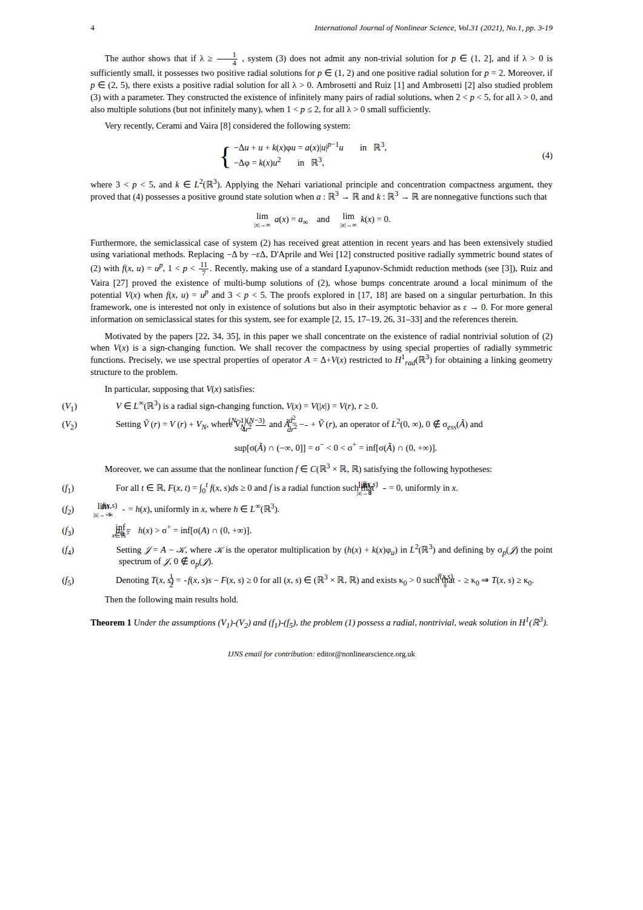4 International Journal of Nonlinear Science, Vol.31 (2021), No.1, pp. 3-19
The author shows that if λ ≥ 14 , system (3) does not admit any non-trivial solution for p ∈ (1, 2], and if λ > 0 is sufficiently small, it possesses two positive radial solutions for p ∈ (1, 2) and one positive radial solution for p = 2. Moreover, if p ∈ (2, 5), there exists a positive radial solution for all λ > 0. Ambrosetti and Ruiz [1] and Ambrosetti [2] also studied problem (3) with a parameter. They constructed the existence of infinitely many pairs of radial solutions, when 2 < p < 5, for all λ > 0, and also multiple solutions (but not infinitely many), when 1 < p ≤ 2, for all λ > 0 small sufficiently.
Very recently, Cerami and Vaira [8] considered the following system:
{ −Δu + u + k(x)φu = a(x)|u|p−1u in ℝ3, −Δφ = k(x)u2 in ℝ3, (4)
where 3 < p < 5, and k ∈ L2(ℝ3). Applying the Nehari variational principle and concentration compactness argument, they proved that (4) possesses a positive ground state solution when a : ℝ3 → ℝ and k : ℝ3 → ℝ are nonnegative functions such that
lim|x|→∞ a(x) = a∞ and lim|x|→∞ k(x) = 0.
Furthermore, the semiclassical case of system (2) has received great attention in recent years and has been extensively studied using variational methods. Replacing −Δ by −εΔ, D'Aprile and Wei [12] constructed positive radially symmetric bound states of (2) with f(x, u) = up, 1 < p < 117. Recently, making use of a standard Lyapunov-Schmidt reduction methods (see [3]), Ruiz and Vaira [27] proved the existence of multi-bump solutions of (2), whose bumps concentrate around a local minimum of the potential V(x) when f(x, u) = up and 3 < p < 5. The proofs explored in [17, 18] are based on a singular perturbation. In this framework, one is interested not only in existence of solutions but also in their asymptotic behavior as ε → 0. For more general information on semiclassical states for this system, see for example [2, 15, 17–19, 26, 31–33] and the references therein.
Motivated by the papers [22, 34, 35], in this paper we shall concentrate on the existence of radial nontrivial solution of (2) when V(x) is a sign-changing function. We shall recover the compactness by using special properties of radially symmetric functions. Precisely, we use spectral properties of operator A = Δ+V(x) restricted to H1rad(ℝ3) for obtaining a linking geometry structure to the problem.
In particular, supposing that V(x) satisfies:
(V1) V ∈ L∞(ℝ3) is a radial sign-changing function, V(x) = V(|x|) = V(r), r ≥ 0.
(V2) Setting Ṽ (r) = V (r) + VN, where VN = (N−1)(N−3) 4r2 and Ã = −d2 dr2 + Ṽ (r), an operator of L2(0, ∞), 0 ∉ σess(Ã) and
sup[σ(Ã) ∩ (−∞, 0]] = σ− < 0 < σ+ = inf[σ(Ã) ∩ (0, +∞)].
Moreover, we can assume that the nonlinear function f ∈ C(ℝ3 × ℝ, ℝ) satisfying the following hypotheses:
(f1) For all t ∈ ℝ, F(x, t) = ∫0t f(x, s)ds ≥ 0 and f is a radial function such that lim|s|→0 f(x,s) s = 0, uniformly in x.
(f2) lim|s|→+∞ f(x,s) s = h(x), uniformly in x, where h ∈ L∞(ℝ3).
(f3) a0 = inf x∈ℝ3 h(x) > σ+ = inf[σ(A) ∩ (0, +∞)].
(f4) Setting 𝒥 = A − 𝒦, where 𝒦 is the operator multiplication by (h(x) + k(x)φu) in L2(ℝ3) and defining by σp(𝒥) the point spectrum of 𝒥, 0 ∉ σp(𝒥).
(f5) Denoting T(x, s) = 12 f(x, s)s − F(x, s) ≥ 0 for all (x, s) ∈ (ℝ3 × ℝ, ℝ) and exists κ0 > 0 such that f(x,s) s ≥ κ0 ⇒ T(x, s) ≥ κ0.
Then the following main results hold.
Theorem 1 Under the assumptions (V1)-(V2) and (f1)-(f5), the problem (1) possess a radial, nontrivial, weak solution in H1(ℝ3).
IJNS email for contribution: editor@nonlinearscience.org.uk